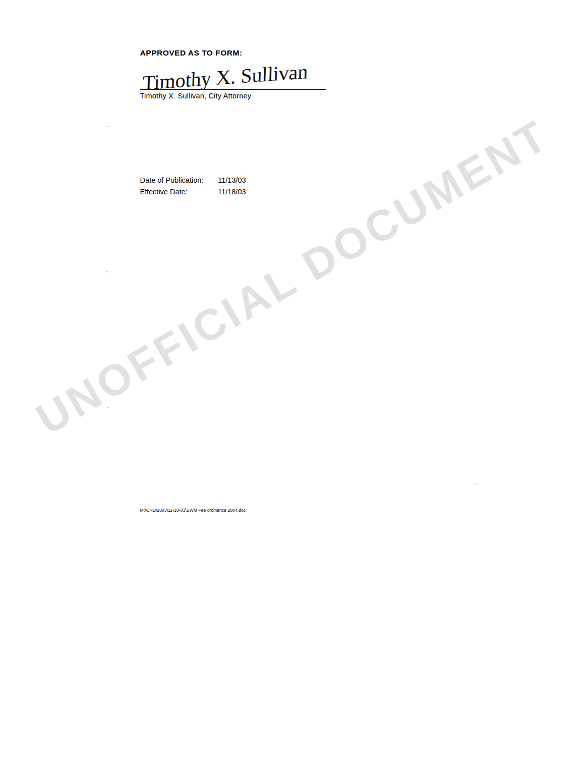UNOFFICIAL DOCUMENT
APPROVED AS TO FORM:
Timothy X. Sullivan
Timothy X. Sullivan, City Attorney
| Date of Publication: | 11/13/03 |
| Effective Date: | 11/18/03 |
•
•
•
~
M:\ORD\2003\11-10-03\SWM Fee ordinance 2004.doc